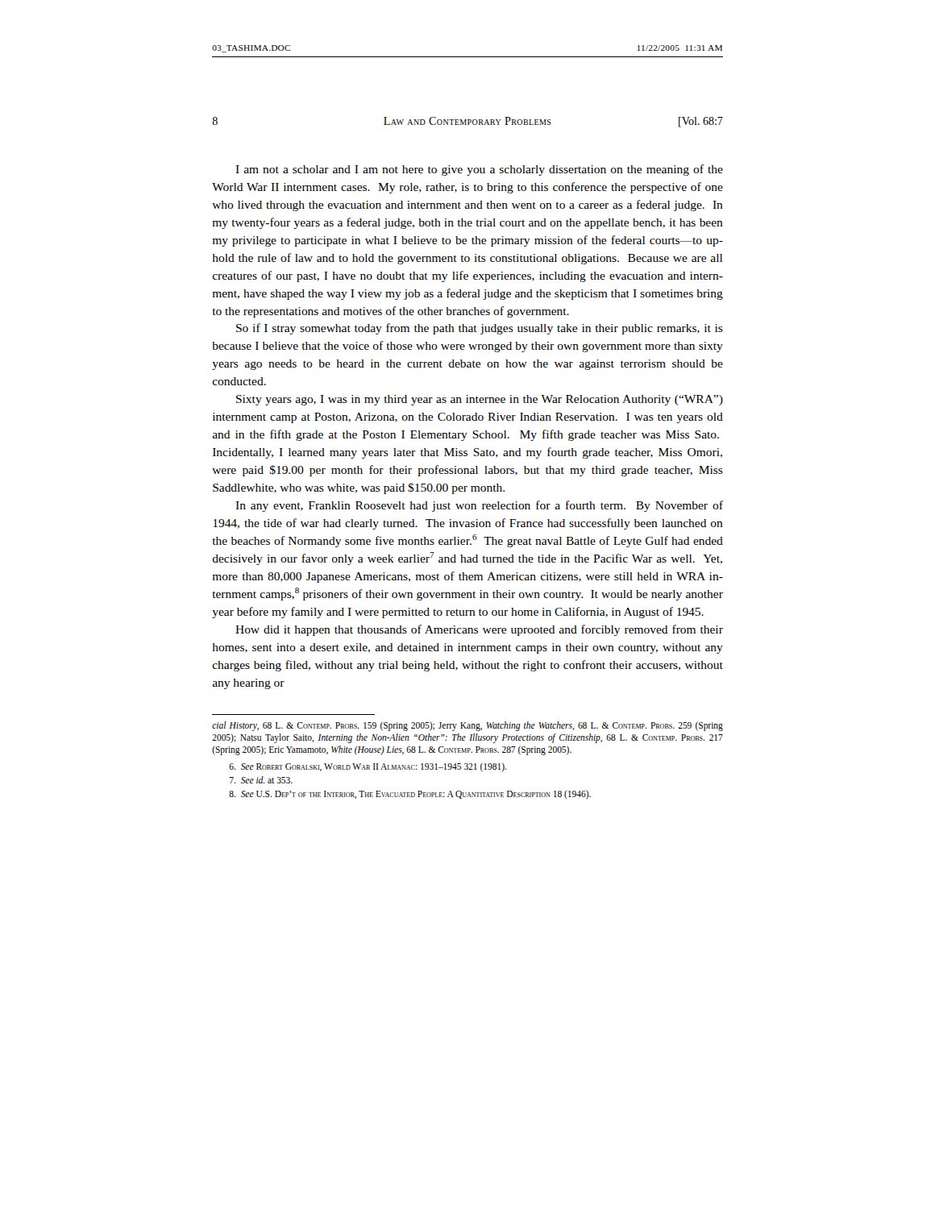03_TASHIMA.DOC 11/22/2005 11:31 AM
8 Law and Contemporary Problems [Vol. 68:7
I am not a scholar and I am not here to give you a scholarly dissertation on the meaning of the World War II internment cases. My role, rather, is to bring to this conference the perspective of one who lived through the evacuation and internment and then went on to a career as a federal judge. In my twenty-four years as a federal judge, both in the trial court and on the appellate bench, it has been my privilege to participate in what I believe to be the primary mission of the federal courts—to uphold the rule of law and to hold the government to its constitutional obligations. Because we are all creatures of our past, I have no doubt that my life experiences, including the evacuation and internment, have shaped the way I view my job as a federal judge and the skepticism that I sometimes bring to the representations and motives of the other branches of government.
So if I stray somewhat today from the path that judges usually take in their public remarks, it is because I believe that the voice of those who were wronged by their own government more than sixty years ago needs to be heard in the current debate on how the war against terrorism should be conducted.
Sixty years ago, I was in my third year as an internee in the War Relocation Authority (“WRA”) internment camp at Poston, Arizona, on the Colorado River Indian Reservation. I was ten years old and in the fifth grade at the Poston I Elementary School. My fifth grade teacher was Miss Sato. Incidentally, I learned many years later that Miss Sato, and my fourth grade teacher, Miss Omori, were paid $19.00 per month for their professional labors, but that my third grade teacher, Miss Saddlewhite, who was white, was paid $150.00 per month.
In any event, Franklin Roosevelt had just won reelection for a fourth term. By November of 1944, the tide of war had clearly turned. The invasion of France had successfully been launched on the beaches of Normandy some five months earlier.6 The great naval Battle of Leyte Gulf had ended decisively in our favor only a week earlier7 and had turned the tide in the Pacific War as well. Yet, more than 80,000 Japanese Americans, most of them American citizens, were still held in WRA internment camps,8 prisoners of their own government in their own country. It would be nearly another year before my family and I were permitted to return to our home in California, in August of 1945.
How did it happen that thousands of Americans were uprooted and forcibly removed from their homes, sent into a desert exile, and detained in internment camps in their own country, without any charges being filed, without any trial being held, without the right to confront their accusers, without any hearing or
cial History, 68 L. & Contemp. Probs. 159 (Spring 2005); Jerry Kang, Watching the Watchers, 68 L. & Contemp. Probs. 259 (Spring 2005); Natsu Taylor Saito, Interning the Non-Alien “Other”: The Illusory Protections of Citizenship, 68 L. & Contemp. Probs. 217 (Spring 2005); Eric Yamamoto, White (House) Lies, 68 L. & Contemp. Probs. 287 (Spring 2005).
6. See Robert Goralski, World War II Almanac: 1931–1945 321 (1981).
7. See id. at 353.
8. See U.S. Dep’t of the Interior, The Evacuated People: A Quantitative Description 18 (1946).